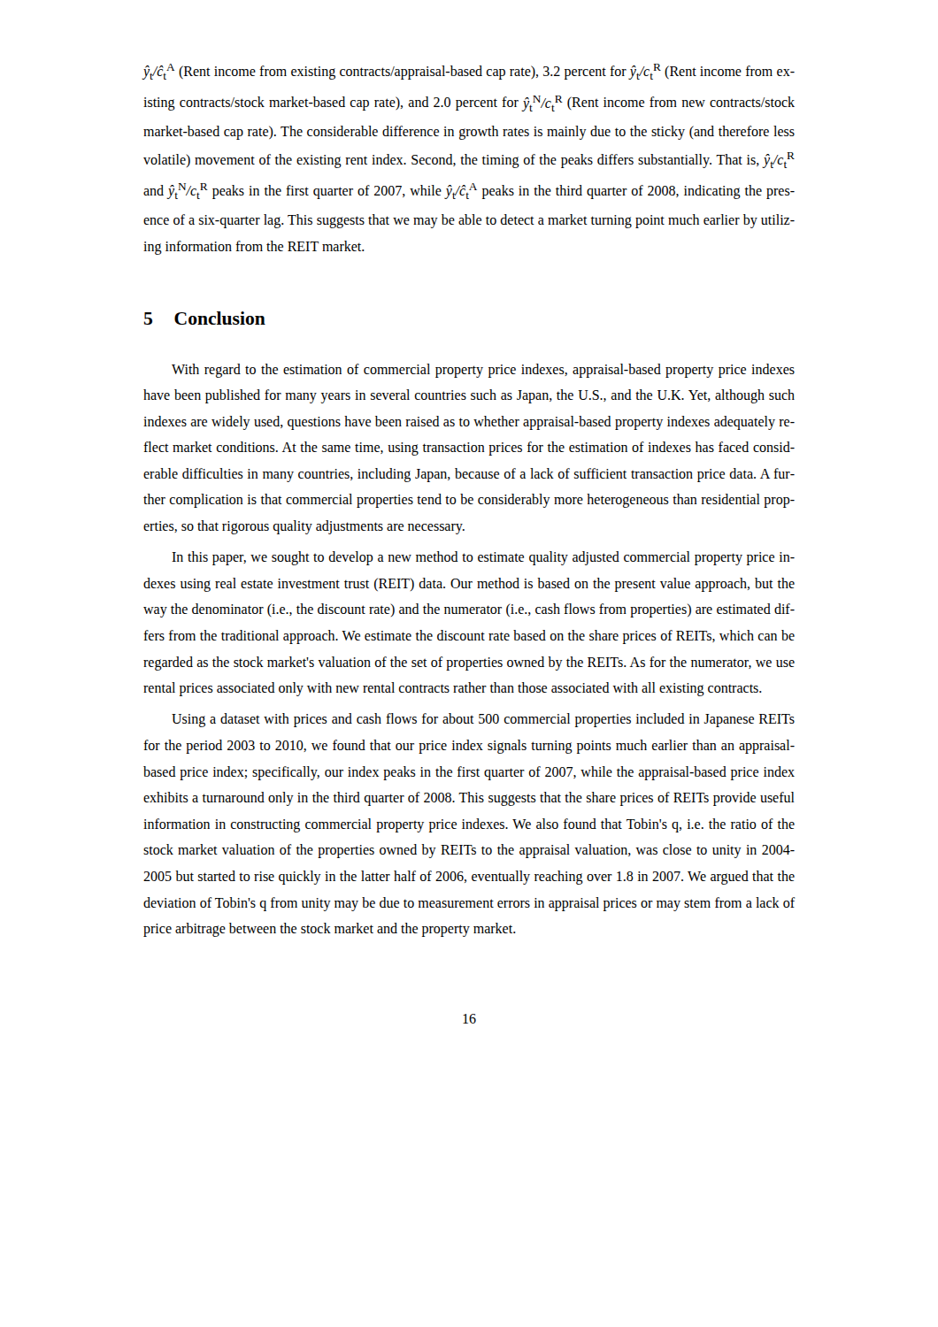ŷt/ĉtA (Rent income from existing contracts/appraisal-based cap rate), 3.2 percent for ŷt/ctR (Rent income from existing contracts/stock market-based cap rate), and 2.0 percent for ŷtN/ctR (Rent income from new contracts/stock market-based cap rate). The considerable difference in growth rates is mainly due to the sticky (and therefore less volatile) movement of the existing rent index. Second, the timing of the peaks differs substantially. That is, ŷt/ctR and ŷtN/ctR peaks in the first quarter of 2007, while ŷt/ĉtA peaks in the third quarter of 2008, indicating the presence of a six-quarter lag. This suggests that we may be able to detect a market turning point much earlier by utilizing information from the REIT market.
5 Conclusion
With regard to the estimation of commercial property price indexes, appraisal-based property price indexes have been published for many years in several countries such as Japan, the U.S., and the U.K. Yet, although such indexes are widely used, questions have been raised as to whether appraisal-based property indexes adequately reflect market conditions. At the same time, using transaction prices for the estimation of indexes has faced considerable difficulties in many countries, including Japan, because of a lack of sufficient transaction price data. A further complication is that commercial properties tend to be considerably more heterogeneous than residential properties, so that rigorous quality adjustments are necessary.
In this paper, we sought to develop a new method to estimate quality adjusted commercial property price indexes using real estate investment trust (REIT) data. Our method is based on the present value approach, but the way the denominator (i.e., the discount rate) and the numerator (i.e., cash flows from properties) are estimated differs from the traditional approach. We estimate the discount rate based on the share prices of REITs, which can be regarded as the stock market's valuation of the set of properties owned by the REITs. As for the numerator, we use rental prices associated only with new rental contracts rather than those associated with all existing contracts.
Using a dataset with prices and cash flows for about 500 commercial properties included in Japanese REITs for the period 2003 to 2010, we found that our price index signals turning points much earlier than an appraisal-based price index; specifically, our index peaks in the first quarter of 2007, while the appraisal-based price index exhibits a turnaround only in the third quarter of 2008. This suggests that the share prices of REITs provide useful information in constructing commercial property price indexes. We also found that Tobin's q, i.e. the ratio of the stock market valuation of the properties owned by REITs to the appraisal valuation, was close to unity in 2004-2005 but started to rise quickly in the latter half of 2006, eventually reaching over 1.8 in 2007. We argued that the deviation of Tobin's q from unity may be due to measurement errors in appraisal prices or may stem from a lack of price arbitrage between the stock market and the property market.
16